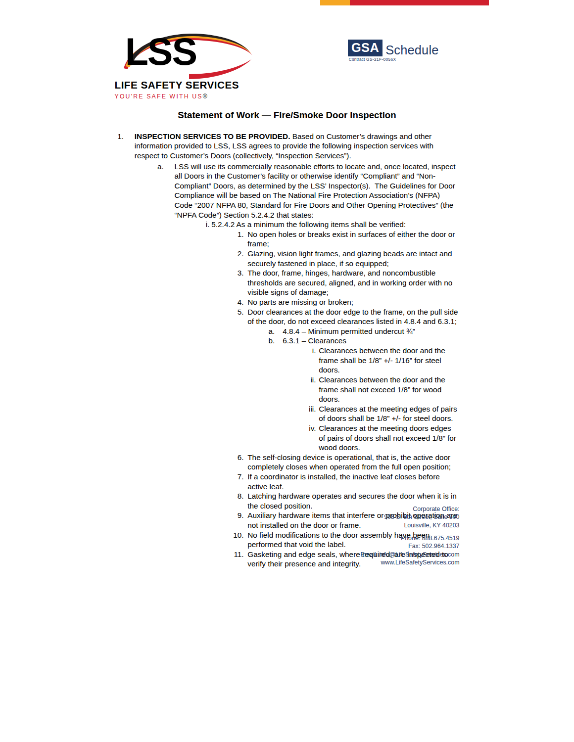LSS
LIFE SAFETY SERVICES
YOU'RE SAFE WITH US®
GSA Schedule
Contract GS-21F-0056X
Statement of Work — Fire/Smoke Door Inspection
1. INSPECTION SERVICES TO BE PROVIDED. Based on Customer’s drawings and other information provided to LSS, LSS agrees to provide the following inspection services with respect to Customer’s Doors (collectively, “Inspection Services”).
a. LSS will use its commercially reasonable efforts to locate and, once located, inspect all Doors in the Customer’s facility or otherwise identify “Compliant” and “Non-Compliant” Doors, as determined by the LSS’ Inspector(s). The Guidelines for Door Compliance will be based on The National Fire Protection Association’s (NFPA) Code “2007 NFPA 80, Standard for Fire Doors and Other Opening Protectives” (the “NPFA Code”) Section 5.2.4.2 that states:
i. 5.2.4.2 As a minimum the following items shall be verified:
1. No open holes or breaks exist in surfaces of either the door or frame;
2. Glazing, vision light frames, and glazing beads are intact and securely fastened in place, if so equipped;
3. The door, frame, hinges, hardware, and noncombustible thresholds are secured, aligned, and in working order with no visible signs of damage;
4. No parts are missing or broken;
5. Door clearances at the door edge to the frame, on the pull side of the door, do not exceed clearances listed in 4.8.4 and 6.3.1;
a. 4.8.4 – Minimum permitted undercut ¾”
b. 6.3.1 – Clearances
i. Clearances between the door and the frame shall be 1/8” +/- 1/16” for steel doors.
ii. Clearances between the door and the frame shall not exceed 1/8” for wood doors.
iii. Clearances at the meeting edges of pairs of doors shall be 1/8” +/- for steel doors.
iv. Clearances at the meeting doors edges of pairs of doors shall not exceed 1/8” for wood doors.
6. The self-closing device is operational, that is, the active door completely closes when operated from the full open position;
7. If a coordinator is installed, the inactive leaf closes before active leaf.
8. Latching hardware operates and secures the door when it is in the closed position.
9. Auxiliary hardware items that interfere or prohibit operation are not installed on the door or frame.
10. No field modifications to the door assembly have been performed that void the label.
11. Gasketing and edge seals, where required, are inspected to verify their presence and integrity.
Corporate Office:
908 S. 8th Street, Suite 500
Louisville, KY 40203
Phone: 888.675.4519
Fax: 502.964.1337
Email: info@LifeSafetyServices.com
www.LifeSafetyServices.com